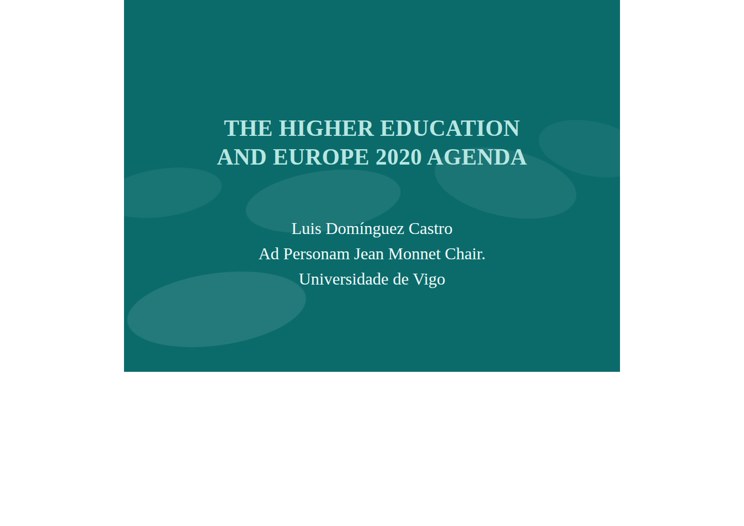THE HIGHER EDUCATION
AND EUROPE 2020 AGENDA
Luis Domínguez Castro
Ad Personam Jean Monnet Chair.
Universidade de Vigo